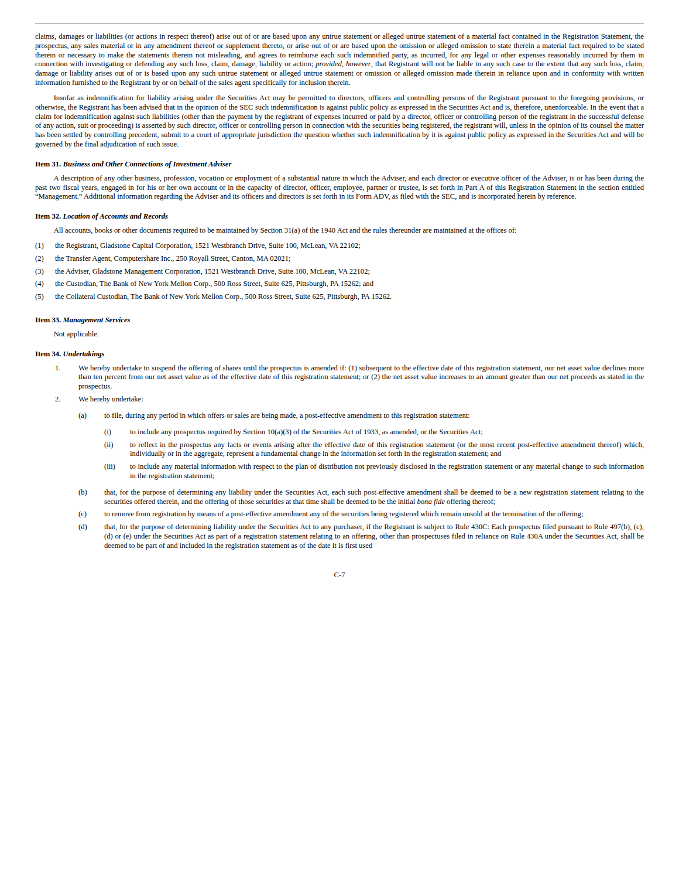claims, damages or liabilities (or actions in respect thereof) arise out of or are based upon any untrue statement or alleged untrue statement of a material fact contained in the Registration Statement, the prospectus, any sales material or in any amendment thereof or supplement thereto, or arise out of or are based upon the omission or alleged omission to state therein a material fact required to be stated therein or necessary to make the statements therein not misleading, and agrees to reimburse each such indemnified party, as incurred, for any legal or other expenses reasonably incurred by them in connection with investigating or defending any such loss, claim, damage, liability or action; provided, however, that Registrant will not be liable in any such case to the extent that any such loss, claim, damage or liability arises out of or is based upon any such untrue statement or alleged untrue statement or omission or alleged omission made therein in reliance upon and in conformity with written information furnished to the Registrant by or on behalf of the sales agent specifically for inclusion therein.
Insofar as indemnification for liability arising under the Securities Act may be permitted to directors, officers and controlling persons of the Registrant pursuant to the foregoing provisions, or otherwise, the Registrant has been advised that in the opinion of the SEC such indemnification is against public policy as expressed in the Securities Act and is, therefore, unenforceable. In the event that a claim for indemnification against such liabilities (other than the payment by the registrant of expenses incurred or paid by a director, officer or controlling person of the registrant in the successful defense of any action, suit or proceeding) is asserted by such director, officer or controlling person in connection with the securities being registered, the registrant will, unless in the opinion of its counsel the matter has been settled by controlling precedent, submit to a court of appropriate jurisdiction the question whether such indemnification by it is against public policy as expressed in the Securities Act and will be governed by the final adjudication of such issue.
Item 31. Business and Other Connections of Investment Adviser
A description of any other business, profession, vocation or employment of a substantial nature in which the Adviser, and each director or executive officer of the Adviser, is or has been during the past two fiscal years, engaged in for his or her own account or in the capacity of director, officer, employee, partner or trustee, is set forth in Part A of this Registration Statement in the section entitled “Management.” Additional information regarding the Adviser and its officers and directors is set forth in its Form ADV, as filed with the SEC, and is incorporated herein by reference.
Item 32. Location of Accounts and Records
All accounts, books or other documents required to be maintained by Section 31(a) of the 1940 Act and the rules thereunder are maintained at the offices of:
| (1) | the Registrant, Gladstone Capital Corporation, 1521 Westbranch Drive, Suite 100, McLean, VA 22102; |
| (2) | the Transfer Agent, Computershare Inc., 250 Royall Street, Canton, MA 02021; |
| (3) | the Adviser, Gladstone Management Corporation, 1521 Westbranch Drive, Suite 100, McLean, VA 22102; |
| (4) | the Custodian, The Bank of New York Mellon Corp., 500 Ross Street, Suite 625, Pittsburgh, PA 15262; and |
| (5) | the Collateral Custodian, The Bank of New York Mellon Corp., 500 Ross Street, Suite 625, Pittsburgh, PA 15262. |
Item 33. Management Services
Not applicable.
Item 34. Undertakings
| 1. | We hereby undertake to suspend the offering of shares until the prospectus is amended if: (1) subsequent to the effective date of this registration statement, our net asset value declines more than ten percent from our net asset value as of the effective date of this registration statement; or (2) the net asset value increases to an amount greater than our net proceeds as stated in the prospectus. |
| 2. | We hereby undertake: |
| (a) | to file, during any period in which offers or sales are being made, a post-effective amendment to this registration statement: |
| (i) | to include any prospectus required by Section 10(a)(3) of the Securities Act of 1933, as amended, or the Securities Act; |
| (ii) | to reflect in the prospectus any facts or events arising after the effective date of this registration statement (or the most recent post-effective amendment thereof) which, individually or in the aggregate, represent a fundamental change in the information set forth in the registration statement; and |
| (iii) | to include any material information with respect to the plan of distribution not previously disclosed in the registration statement or any material change to such information in the registration statement; |
| (b) | that, for the purpose of determining any liability under the Securities Act, each such post-effective amendment shall be deemed to be a new registration statement relating to the securities offered therein, and the offering of those securities at that time shall be deemed to be the initial bona fide offering thereof; |
| (c) | to remove from registration by means of a post-effective amendment any of the securities being registered which remain unsold at the termination of the offering; |
| (d) | that, for the purpose of determining liability under the Securities Act to any purchaser, if the Registrant is subject to Rule 430C: Each prospectus filed pursuant to Rule 497(b), (c), (d) or (e) under the Securities Act as part of a registration statement relating to an offering, other than prospectuses filed in reliance on Rule 430A under the Securities Act, shall be deemed to be part of and included in the registration statement as of the date it is first used |
C-7